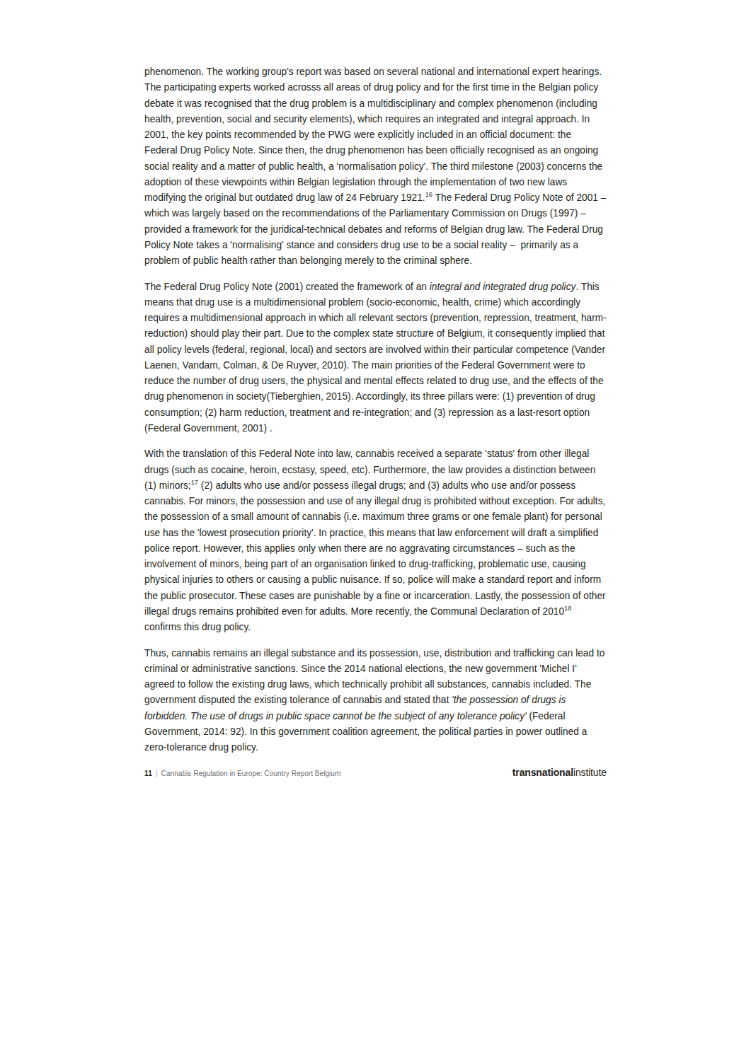phenomenon. The working group's report was based on several national and international expert hearings. The participating experts worked acrosss all areas of drug policy and for the first time in the Belgian policy debate it was recognised that the drug problem is a multidisciplinary and complex phenomenon (including health, prevention, social and security elements), which requires an integrated and integral approach. In 2001, the key points recommended by the PWG were explicitly included in an official document: the Federal Drug Policy Note. Since then, the drug phenomenon has been officially recognised as an ongoing social reality and a matter of public health, a 'normalisation policy'. The third milestone (2003) concerns the adoption of these viewpoints within Belgian legislation through the implementation of two new laws modifying the original but outdated drug law of 24 February 1921.16 The Federal Drug Policy Note of 2001 – which was largely based on the recommendations of the Parliamentary Commission on Drugs (1997) – provided a framework for the juridical-technical debates and reforms of Belgian drug law. The Federal Drug Policy Note takes a 'normalising' stance and considers drug use to be a social reality – primarily as a problem of public health rather than belonging merely to the criminal sphere.
The Federal Drug Policy Note (2001) created the framework of an integral and integrated drug policy. This means that drug use is a multidimensional problem (socio-economic, health, crime) which accordingly requires a multidimensional approach in which all relevant sectors (prevention, repression, treatment, harm-reduction) should play their part. Due to the complex state structure of Belgium, it consequently implied that all policy levels (federal, regional, local) and sectors are involved within their particular competence (Vander Laenen, Vandam, Colman, & De Ruyver, 2010). The main priorities of the Federal Government were to reduce the number of drug users, the physical and mental effects related to drug use, and the effects of the drug phenomenon in society(Tieberghien, 2015). Accordingly, its three pillars were: (1) prevention of drug consumption; (2) harm reduction, treatment and re-integration; and (3) repression as a last-resort option (Federal Government, 2001) .
With the translation of this Federal Note into law, cannabis received a separate 'status' from other illegal drugs (such as cocaine, heroin, ecstasy, speed, etc). Furthermore, the law provides a distinction between (1) minors;17 (2) adults who use and/or possess illegal drugs; and (3) adults who use and/or possess cannabis. For minors, the possession and use of any illegal drug is prohibited without exception. For adults, the possession of a small amount of cannabis (i.e. maximum three grams or one female plant) for personal use has the 'lowest prosecution priority'. In practice, this means that law enforcement will draft a simplified police report. However, this applies only when there are no aggravating circumstances – such as the involvement of minors, being part of an organisation linked to drug-trafficking, problematic use, causing physical injuries to others or causing a public nuisance. If so, police will make a standard report and inform the public prosecutor. These cases are punishable by a fine or incarceration. Lastly, the possession of other illegal drugs remains prohibited even for adults. More recently, the Communal Declaration of 201018 confirms this drug policy.
Thus, cannabis remains an illegal substance and its possession, use, distribution and trafficking can lead to criminal or administrative sanctions. Since the 2014 national elections, the new government 'Michel I' agreed to follow the existing drug laws, which technically prohibit all substances, cannabis included. The government disputed the existing tolerance of cannabis and stated that 'the possession of drugs is forbidden. The use of drugs in public space cannot be the subject of any tolerance policy' (Federal Government, 2014: 92). In this government coalition agreement, the political parties in power outlined a zero-tolerance drug policy.
11 | Cannabis Regulation in Europe: Country Report Belgium
transnational institute